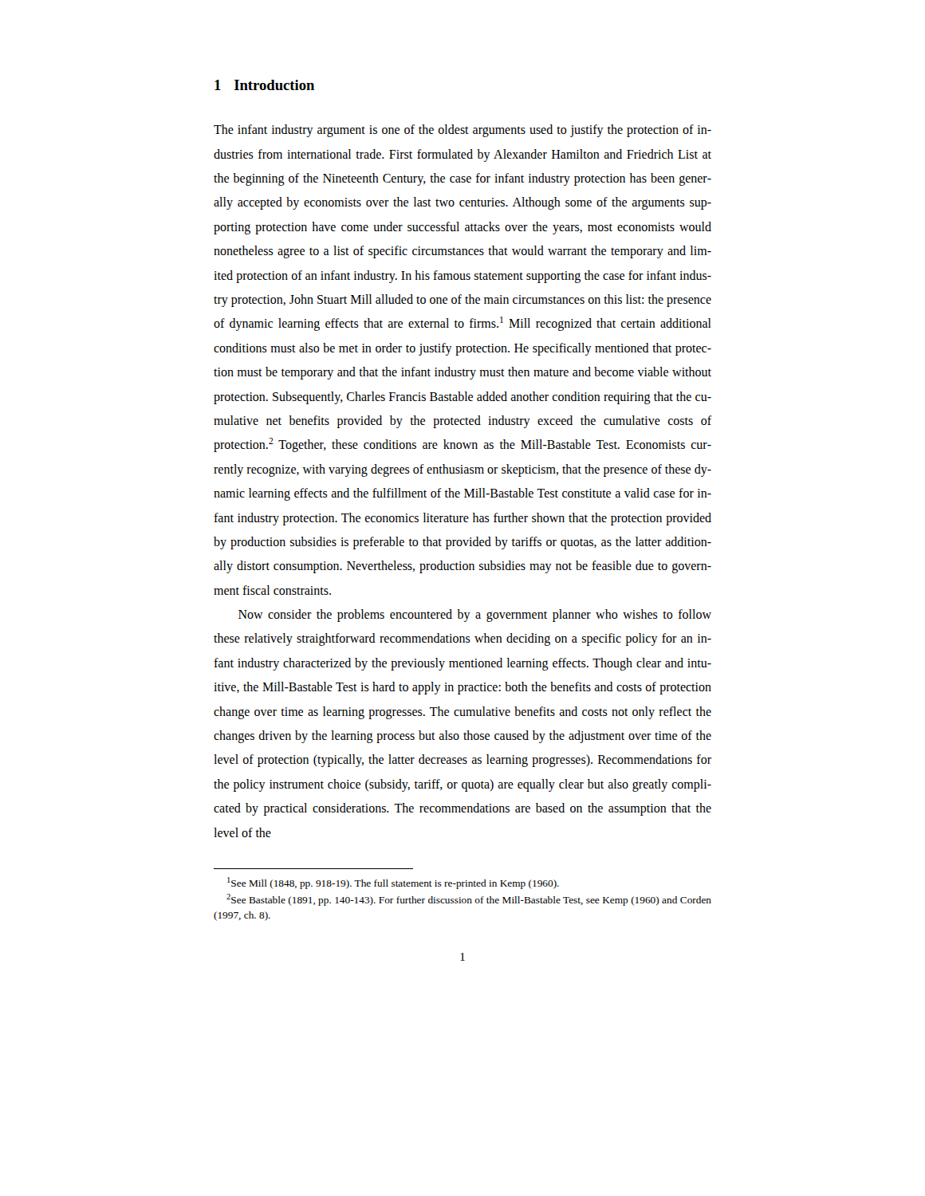1 Introduction
The infant industry argument is one of the oldest arguments used to justify the protection of industries from international trade. First formulated by Alexander Hamilton and Friedrich List at the beginning of the Nineteenth Century, the case for infant industry protection has been generally accepted by economists over the last two centuries. Although some of the arguments supporting protection have come under successful attacks over the years, most economists would nonetheless agree to a list of specific circumstances that would warrant the temporary and limited protection of an infant industry. In his famous statement supporting the case for infant industry protection, John Stuart Mill alluded to one of the main circumstances on this list: the presence of dynamic learning effects that are external to firms.1 Mill recognized that certain additional conditions must also be met in order to justify protection. He specifically mentioned that protection must be temporary and that the infant industry must then mature and become viable without protection. Subsequently, Charles Francis Bastable added another condition requiring that the cumulative net benefits provided by the protected industry exceed the cumulative costs of protection.2 Together, these conditions are known as the Mill-Bastable Test. Economists currently recognize, with varying degrees of enthusiasm or skepticism, that the presence of these dynamic learning effects and the fulfillment of the Mill-Bastable Test constitute a valid case for infant industry protection. The economics literature has further shown that the protection provided by production subsidies is preferable to that provided by tariffs or quotas, as the latter additionally distort consumption. Nevertheless, production subsidies may not be feasible due to government fiscal constraints.
Now consider the problems encountered by a government planner who wishes to follow these relatively straightforward recommendations when deciding on a specific policy for an infant industry characterized by the previously mentioned learning effects. Though clear and intuitive, the Mill-Bastable Test is hard to apply in practice: both the benefits and costs of protection change over time as learning progresses. The cumulative benefits and costs not only reflect the changes driven by the learning process but also those caused by the adjustment over time of the level of protection (typically, the latter decreases as learning progresses). Recommendations for the policy instrument choice (subsidy, tariff, or quota) are equally clear but also greatly complicated by practical considerations. The recommendations are based on the assumption that the level of the
1See Mill (1848, pp. 918-19). The full statement is re-printed in Kemp (1960).
2See Bastable (1891, pp. 140-143). For further discussion of the Mill-Bastable Test, see Kemp (1960) and Corden (1997, ch. 8).
1